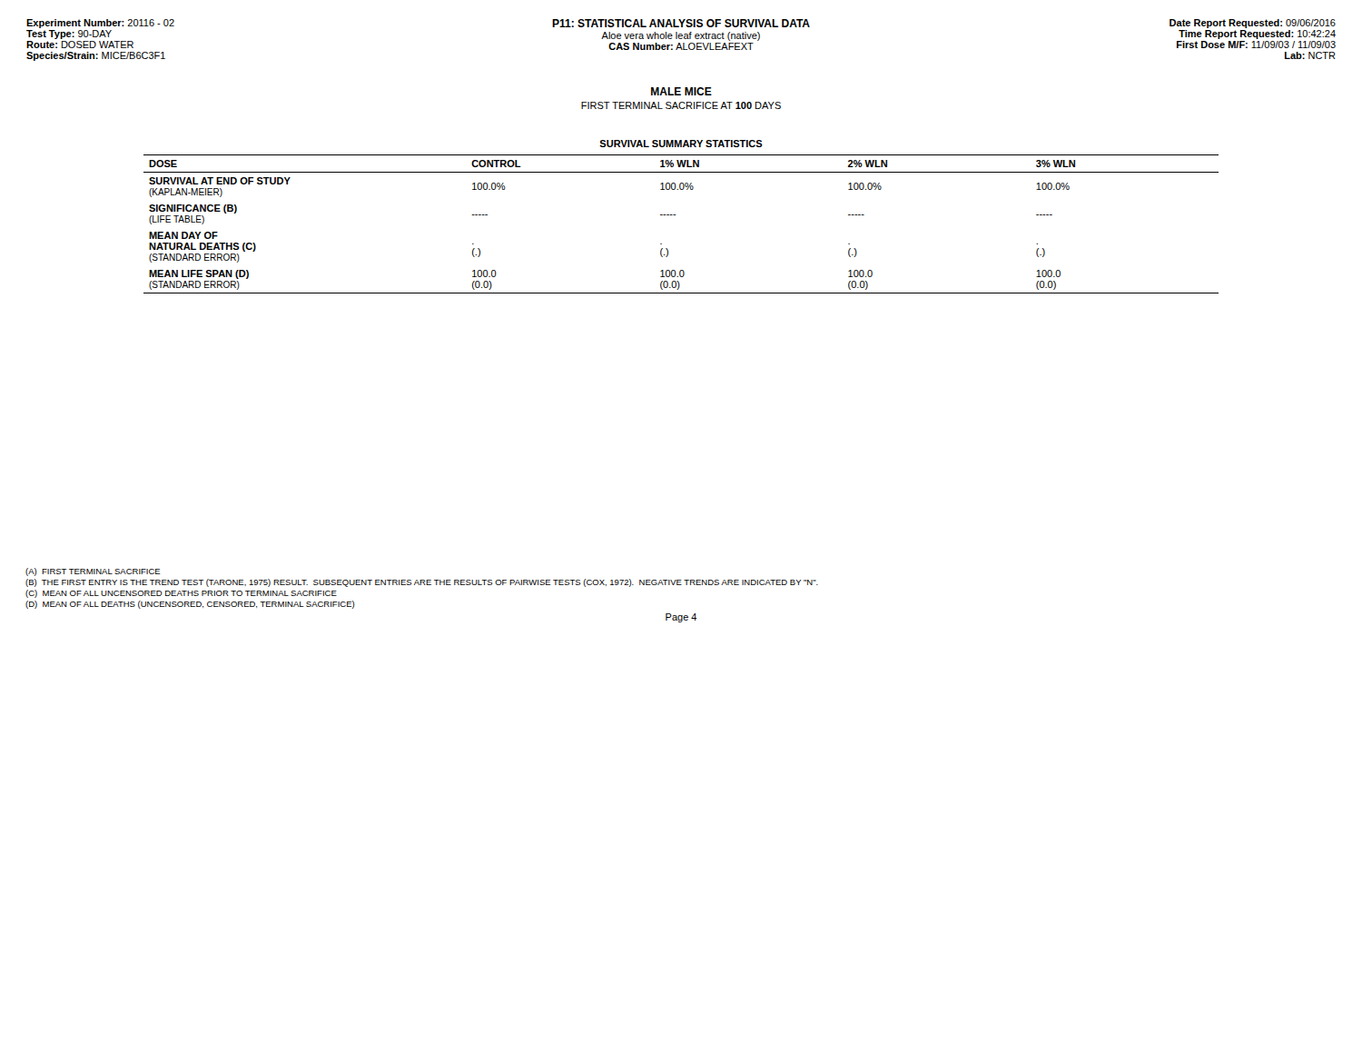| Experiment Number: 20116 - 02 Test Type: 90-DAY Route: DOSED WATER Species/Strain: MICE/B6C3F1 | P11: STATISTICAL ANALYSIS OF SURVIVAL DATA Aloe vera whole leaf extract (native) CAS Number: ALOEVLEAFEXT | Date Report Requested: 09/06/2016 Time Report Requested: 10:42:24 First Dose M/F: 11/09/03 / 11/09/03 Lab: NCTR |
MALE MICE
FIRST TERMINAL SACRIFICE AT 100 DAYS
SURVIVAL SUMMARY STATISTICS
| DOSE | CONTROL | 1% WLN | 2% WLN | 3% WLN |
| --- | --- | --- | --- | --- |
| SURVIVAL AT END OF STUDY (KAPLAN-MEIER) | 100.0% | 100.0% | 100.0% | 100.0% |
| SIGNIFICANCE (B) (LIFE TABLE) | ----- | ----- | ----- | ----- |
| MEAN DAY OF NATURAL DEATHS (C) (STANDARD ERROR) | . (.) | . (.) | . (.) | . (.) |
| MEAN LIFE SPAN (D) (STANDARD ERROR) | 100.0 (0.0) | 100.0 (0.0) | 100.0 (0.0) | 100.0 (0.0) |
(A) FIRST TERMINAL SACRIFICE
(B) THE FIRST ENTRY IS THE TREND TEST (TARONE, 1975) RESULT. SUBSEQUENT ENTRIES ARE THE RESULTS OF PAIRWISE TESTS (COX, 1972). NEGATIVE TRENDS ARE INDICATED BY "N".
(C) MEAN OF ALL UNCENSORED DEATHS PRIOR TO TERMINAL SACRIFICE
(D) MEAN OF ALL DEATHS (UNCENSORED, CENSORED, TERMINAL SACRIFICE)
Page 4